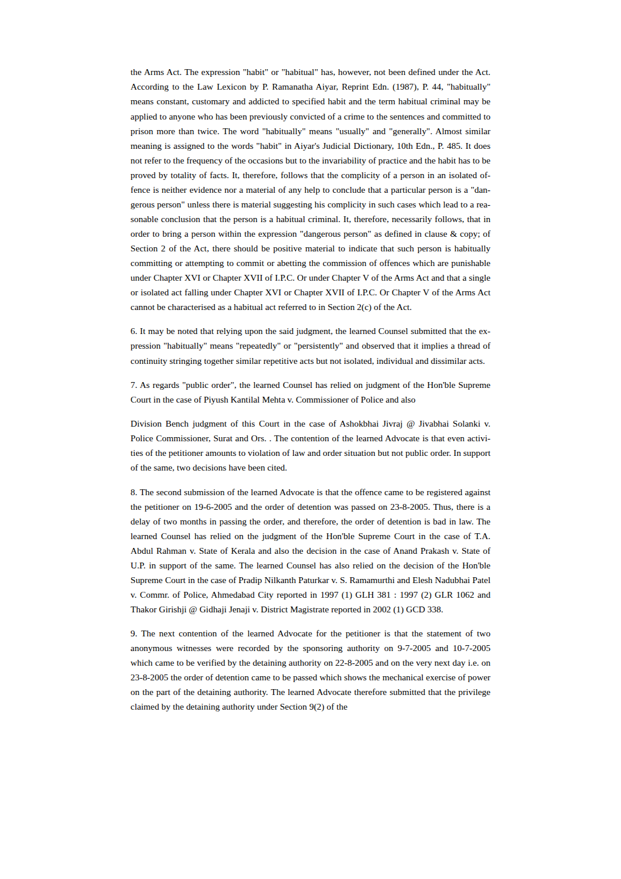the Arms Act. The expression "habit" or "habitual" has, however, not been defined under the Act. According to the Law Lexicon by P. Ramanatha Aiyar, Reprint Edn. (1987), P. 44, "habitually" means constant, customary and addicted to specified habit and the term habitual criminal may be applied to anyone who has been previously convicted of a crime to the sentences and committed to prison more than twice. The word "habitually" means "usually" and "generally". Almost similar meaning is assigned to the words "habit" in Aiyar's Judicial Dictionary, 10th Edn., P. 485. It does not refer to the frequency of the occasions but to the invariability of practice and the habit has to be proved by totality of facts. It, therefore, follows that the complicity of a person in an isolated offence is neither evidence nor a material of any help to conclude that a particular person is a "dangerous person" unless there is material suggesting his complicity in such cases which lead to a reasonable conclusion that the person is a habitual criminal. It, therefore, necessarily follows, that in order to bring a person within the expression "dangerous person" as defined in clause & copy; of Section 2 of the Act, there should be positive material to indicate that such person is habitually committing or attempting to commit or abetting the commission of offences which are punishable under Chapter XVI or Chapter XVII of I.P.C. Or under Chapter V of the Arms Act and that a single or isolated act falling under Chapter XVI or Chapter XVII of I.P.C. Or Chapter V of the Arms Act cannot be characterised as a habitual act referred to in Section 2(c) of the Act.
6. It may be noted that relying upon the said judgment, the learned Counsel submitted that the expression "habitually" means "repeatedly" or "persistently" and observed that it implies a thread of continuity stringing together similar repetitive acts but not isolated, individual and dissimilar acts.
7. As regards "public order", the learned Counsel has relied on judgment of the Hon'ble Supreme Court in the case of Piyush Kantilal Mehta v. Commissioner of Police and also
Division Bench judgment of this Court in the case of Ashokbhai Jivraj @ Jivabhai Solanki v. Police Commissioner, Surat and Ors. . The contention of the learned Advocate is that even activities of the petitioner amounts to violation of law and order situation but not public order. In support of the same, two decisions have been cited.
8. The second submission of the learned Advocate is that the offence came to be registered against the petitioner on 19-6-2005 and the order of detention was passed on 23-8-2005. Thus, there is a delay of two months in passing the order, and therefore, the order of detention is bad in law. The learned Counsel has relied on the judgment of the Hon'ble Supreme Court in the case of T.A. Abdul Rahman v. State of Kerala and also the decision in the case of Anand Prakash v. State of U.P. in support of the same. The learned Counsel has also relied on the decision of the Hon'ble Supreme Court in the case of Pradip Nilkanth Paturkar v. S. Ramamurthi and Elesh Nadubhai Patel v. Commr. of Police, Ahmedabad City reported in 1997 (1) GLH 381 : 1997 (2) GLR 1062 and Thakor Girishji @ Gidhaji Jenaji v. District Magistrate reported in 2002 (1) GCD 338.
9. The next contention of the learned Advocate for the petitioner is that the statement of two anonymous witnesses were recorded by the sponsoring authority on 9-7-2005 and 10-7-2005 which came to be verified by the detaining authority on 22-8-2005 and on the very next day i.e. on 23-8-2005 the order of detention came to be passed which shows the mechanical exercise of power on the part of the detaining authority. The learned Advocate therefore submitted that the privilege claimed by the detaining authority under Section 9(2) of the